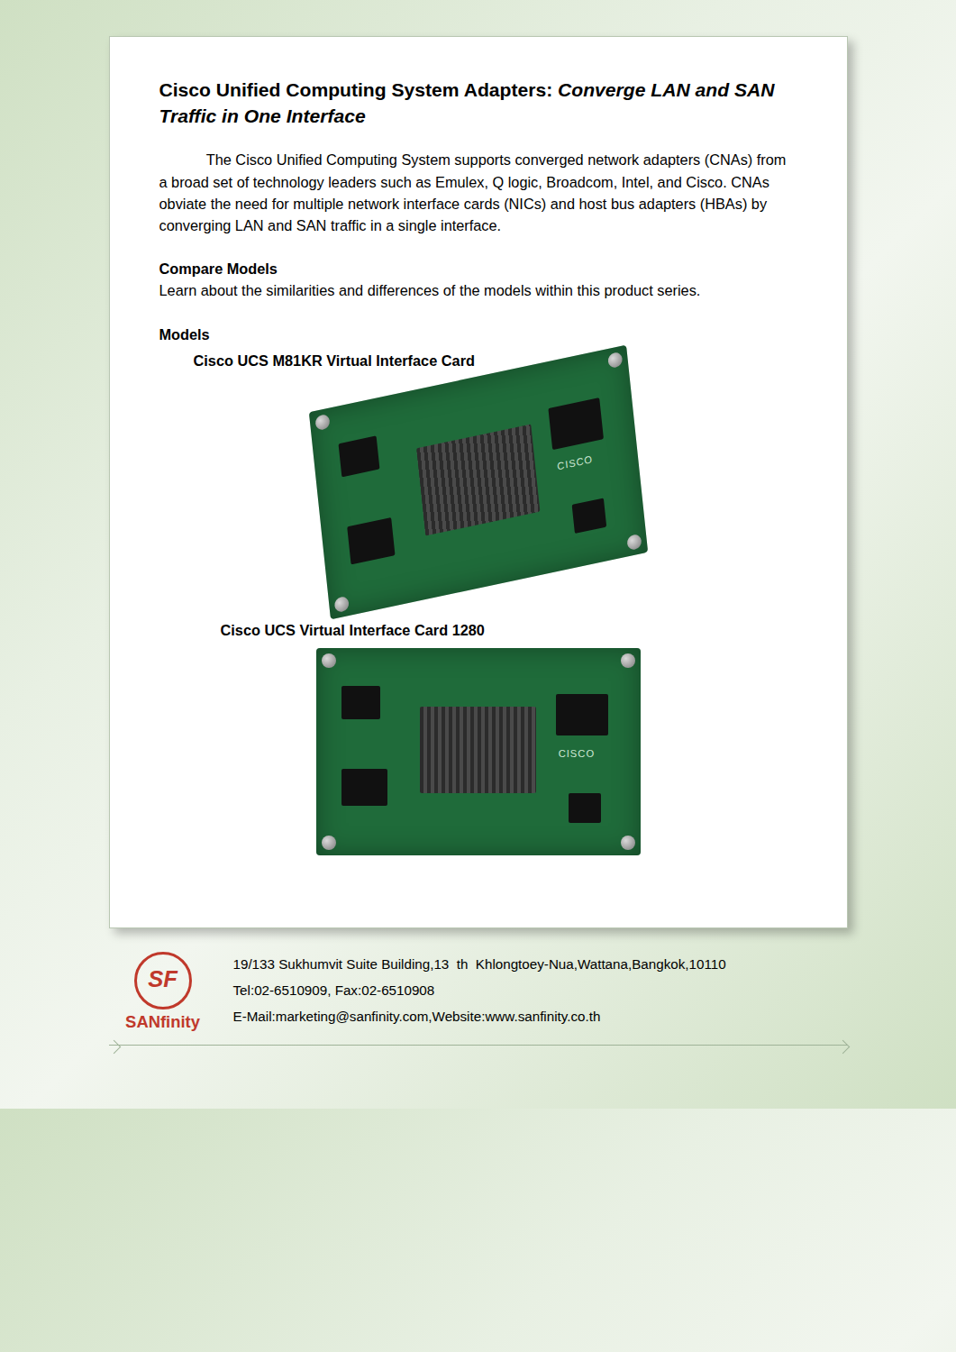Cisco Unified Computing System Adapters: Converge LAN and SAN Traffic in One Interface
The Cisco Unified Computing System supports converged network adapters (CNAs) from a broad set of technology leaders such as Emulex, Q logic, Broadcom, Intel, and Cisco. CNAs obviate the need for multiple network interface cards (NICs) and host bus adapters (HBAs) by converging LAN and SAN traffic in a single interface.
Compare Models
Learn about the similarities and differences of the models within this product series.
Models
Cisco UCS M81KR Virtual Interface Card
CISCO
Cisco UCS Virtual Interface Card 1280
CISCO
SF
SANfinity
19/133 Sukhumvit Suite Building,13 th Khlongtoey-Nua,Wattana,Bangkok,10110
Tel:02-6510909, Fax:02-6510908
E-Mail:marketing@sanfinity.com,Website:www.sanfinity.co.th